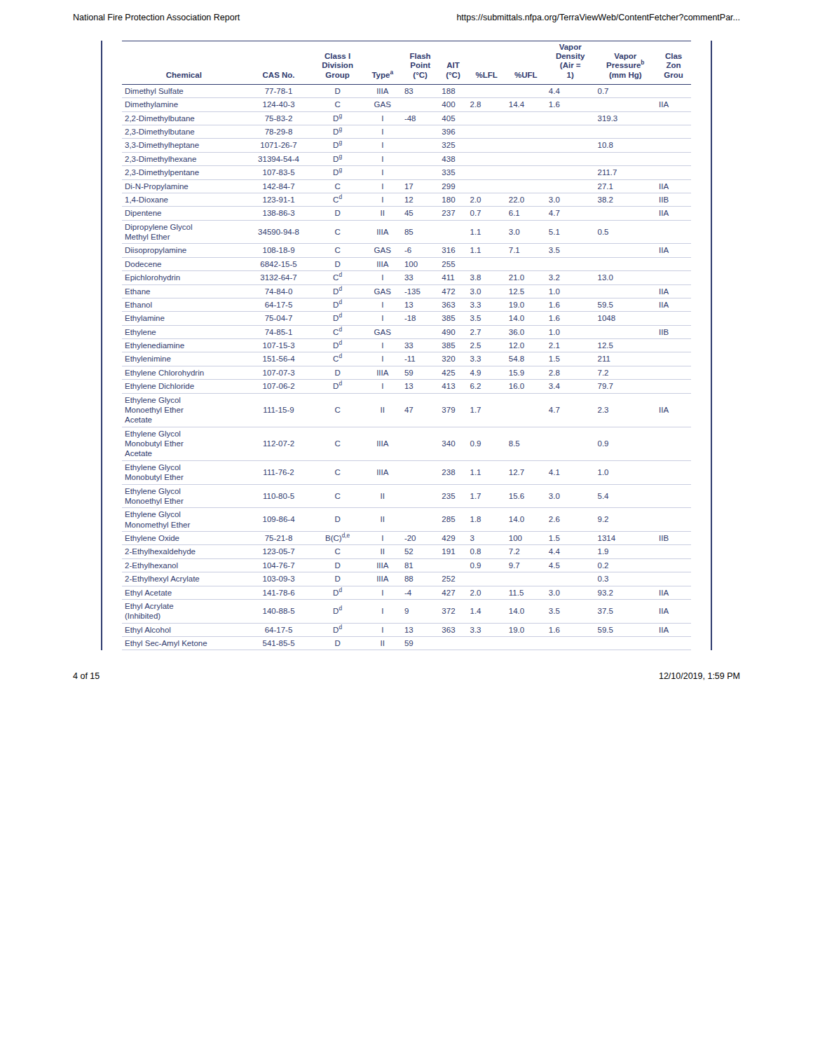National Fire Protection Association Report
https://submittals.nfpa.org/TerraViewWeb/ContentFetcher?commentPar...
| Chemical | CAS No. | Class I Division Group | Type a | Flash Point (°C) | AIT (°C) | %LFL | %UFL | Vapor Density (Air = 1) | Vapor Pressure b (mm Hg) | Clas Zon Grou |
| --- | --- | --- | --- | --- | --- | --- | --- | --- | --- | --- |
| Dimethyl Sulfate | 77-78-1 | D | IIIA | 83 | 188 | | | 4.4 | 0.7 | |
| Dimethylamine | 124-40-3 | C | GAS | | 400 | 2.8 | 14.4 | 1.6 | | IIA |
| 2,2-Dimethylbutane | 75-83-2 | D g | I | -48 | 405 | | | | 319.3 | |
| 2,3-Dimethylbutane | 78-29-8 | D g | I | | 396 | | | | | |
| 3,3-Dimethylheptane | 1071-26-7 | D g | I | | 325 | | | | 10.8 | |
| 2,3-Dimethylhexane | 31394-54-4 | D g | I | | 438 | | | | | |
| 2,3-Dimethylpentane | 107-83-5 | D g | I | | 335 | | | | 211.7 | |
| Di-N-Propylamine | 142-84-7 | C | I | 17 | 299 | | | | 27.1 | IIA |
| 1,4-Dioxane | 123-91-1 | C d | I | 12 | 180 | 2.0 | 22.0 | 3.0 | 38.2 | IIB |
| Dipentene | 138-86-3 | D | II | 45 | 237 | 0.7 | 6.1 | 4.7 | | IIA |
| Dipropylene Glycol Methyl Ether | 34590-94-8 | C | IIIA | 85 | | 1.1 | 3.0 | 5.1 | 0.5 | |
| Diisopropylamine | 108-18-9 | C | GAS | -6 | 316 | 1.1 | 7.1 | 3.5 | | IIA |
| Dodecene | 6842-15-5 | D | IIIA | 100 | 255 | | | | | |
| Epichlorohydrin | 3132-64-7 | C d | I | 33 | 411 | 3.8 | 21.0 | 3.2 | 13.0 | |
| Ethane | 74-84-0 | D d | GAS | -135 | 472 | 3.0 | 12.5 | 1.0 | | IIA |
| Ethanol | 64-17-5 | D d | I | 13 | 363 | 3.3 | 19.0 | 1.6 | 59.5 | IIA |
| Ethylamine | 75-04-7 | D d | I | -18 | 385 | 3.5 | 14.0 | 1.6 | 1048 | |
| Ethylene | 74-85-1 | C d | GAS | | 490 | 2.7 | 36.0 | 1.0 | | IIB |
| Ethylenediamine | 107-15-3 | D d | I | 33 | 385 | 2.5 | 12.0 | 2.1 | 12.5 | |
| Ethylenimine | 151-56-4 | C d | I | -11 | 320 | 3.3 | 54.8 | 1.5 | 211 | |
| Ethylene Chlorohydrin | 107-07-3 | D | IIIA | 59 | 425 | 4.9 | 15.9 | 2.8 | 7.2 | |
| Ethylene Dichloride | 107-06-2 | D d | I | 13 | 413 | 6.2 | 16.0 | 3.4 | 79.7 | |
| Ethylene Glycol Monoethyl Ether Acetate | 111-15-9 | C | II | 47 | 379 | 1.7 | | 4.7 | 2.3 | IIA |
| Ethylene Glycol Monobutyl Ether Acetate | 112-07-2 | C | IIIA | | 340 | 0.9 | 8.5 | | 0.9 | |
| Ethylene Glycol Monobutyl Ether | 111-76-2 | C | IIIA | | 238 | 1.1 | 12.7 | 4.1 | 1.0 | |
| Ethylene Glycol Monoethyl Ether | 110-80-5 | C | II | | 235 | 1.7 | 15.6 | 3.0 | 5.4 | |
| Ethylene Glycol Monomethyl Ether | 109-86-4 | D | II | | 285 | 1.8 | 14.0 | 2.6 | 9.2 | |
| Ethylene Oxide | 75-21-8 | B(C) d,e | I | -20 | 429 | 3 | 100 | 1.5 | 1314 | IIB |
| 2-Ethylhexaldehyde | 123-05-7 | C | II | 52 | 191 | 0.8 | 7.2 | 4.4 | 1.9 | |
| 2-Ethylhexanol | 104-76-7 | D | IIIA | 81 | | 0.9 | 9.7 | 4.5 | 0.2 | |
| 2-Ethylhexyl Acrylate | 103-09-3 | D | IIIA | 88 | 252 | | | | 0.3 | |
| Ethyl Acetate | 141-78-6 | D d | I | -4 | 427 | 2.0 | 11.5 | 3.0 | 93.2 | IIA |
| Ethyl Acrylate (Inhibited) | 140-88-5 | D d | I | 9 | 372 | 1.4 | 14.0 | 3.5 | 37.5 | IIA |
| Ethyl Alcohol | 64-17-5 | D d | I | 13 | 363 | 3.3 | 19.0 | 1.6 | 59.5 | IIA |
| Ethyl Sec-Amyl Ketone | 541-85-5 | D | II | 59 | | | | | | |
4 of 15
12/10/2019, 1:59 PM